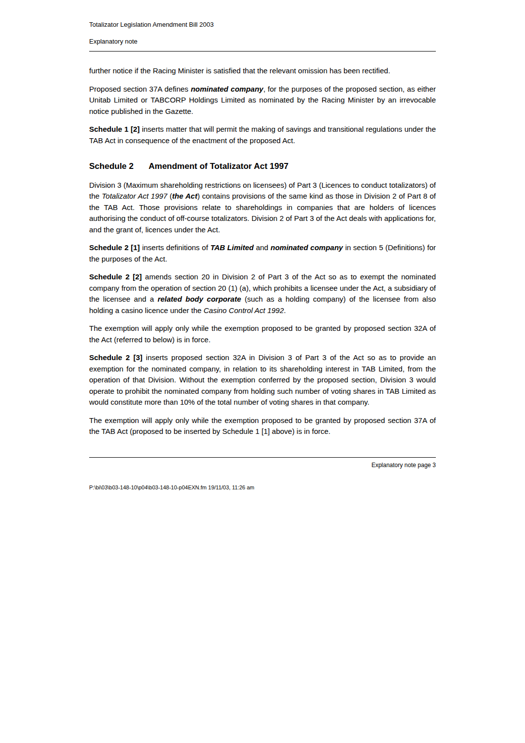Totalizator Legislation Amendment Bill 2003
Explanatory note
further notice if the Racing Minister is satisfied that the relevant omission has been rectified.
Proposed section 37A defines nominated company, for the purposes of the proposed section, as either Unitab Limited or TABCORP Holdings Limited as nominated by the Racing Minister by an irrevocable notice published in the Gazette.
Schedule 1 [2] inserts matter that will permit the making of savings and transitional regulations under the TAB Act in consequence of the enactment of the proposed Act.
Schedule 2 Amendment of Totalizator Act 1997
Division 3 (Maximum shareholding restrictions on licensees) of Part 3 (Licences to conduct totalizators) of the Totalizator Act 1997 (the Act) contains provisions of the same kind as those in Division 2 of Part 8 of the TAB Act. Those provisions relate to shareholdings in companies that are holders of licences authorising the conduct of off-course totalizators. Division 2 of Part 3 of the Act deals with applications for, and the grant of, licences under the Act.
Schedule 2 [1] inserts definitions of TAB Limited and nominated company in section 5 (Definitions) for the purposes of the Act.
Schedule 2 [2] amends section 20 in Division 2 of Part 3 of the Act so as to exempt the nominated company from the operation of section 20 (1) (a), which prohibits a licensee under the Act, a subsidiary of the licensee and a related body corporate (such as a holding company) of the licensee from also holding a casino licence under the Casino Control Act 1992.
The exemption will apply only while the exemption proposed to be granted by proposed section 32A of the Act (referred to below) is in force.
Schedule 2 [3] inserts proposed section 32A in Division 3 of Part 3 of the Act so as to provide an exemption for the nominated company, in relation to its shareholding interest in TAB Limited, from the operation of that Division. Without the exemption conferred by the proposed section, Division 3 would operate to prohibit the nominated company from holding such number of voting shares in TAB Limited as would constitute more than 10% of the total number of voting shares in that company.
The exemption will apply only while the exemption proposed to be granted by proposed section 37A of the TAB Act (proposed to be inserted by Schedule 1 [1] above) is in force.
Explanatory note page 3
P:\bi\03\b03-148-10\p04\b03-148-10-p04EXN.fm 19/11/03, 11:26 am